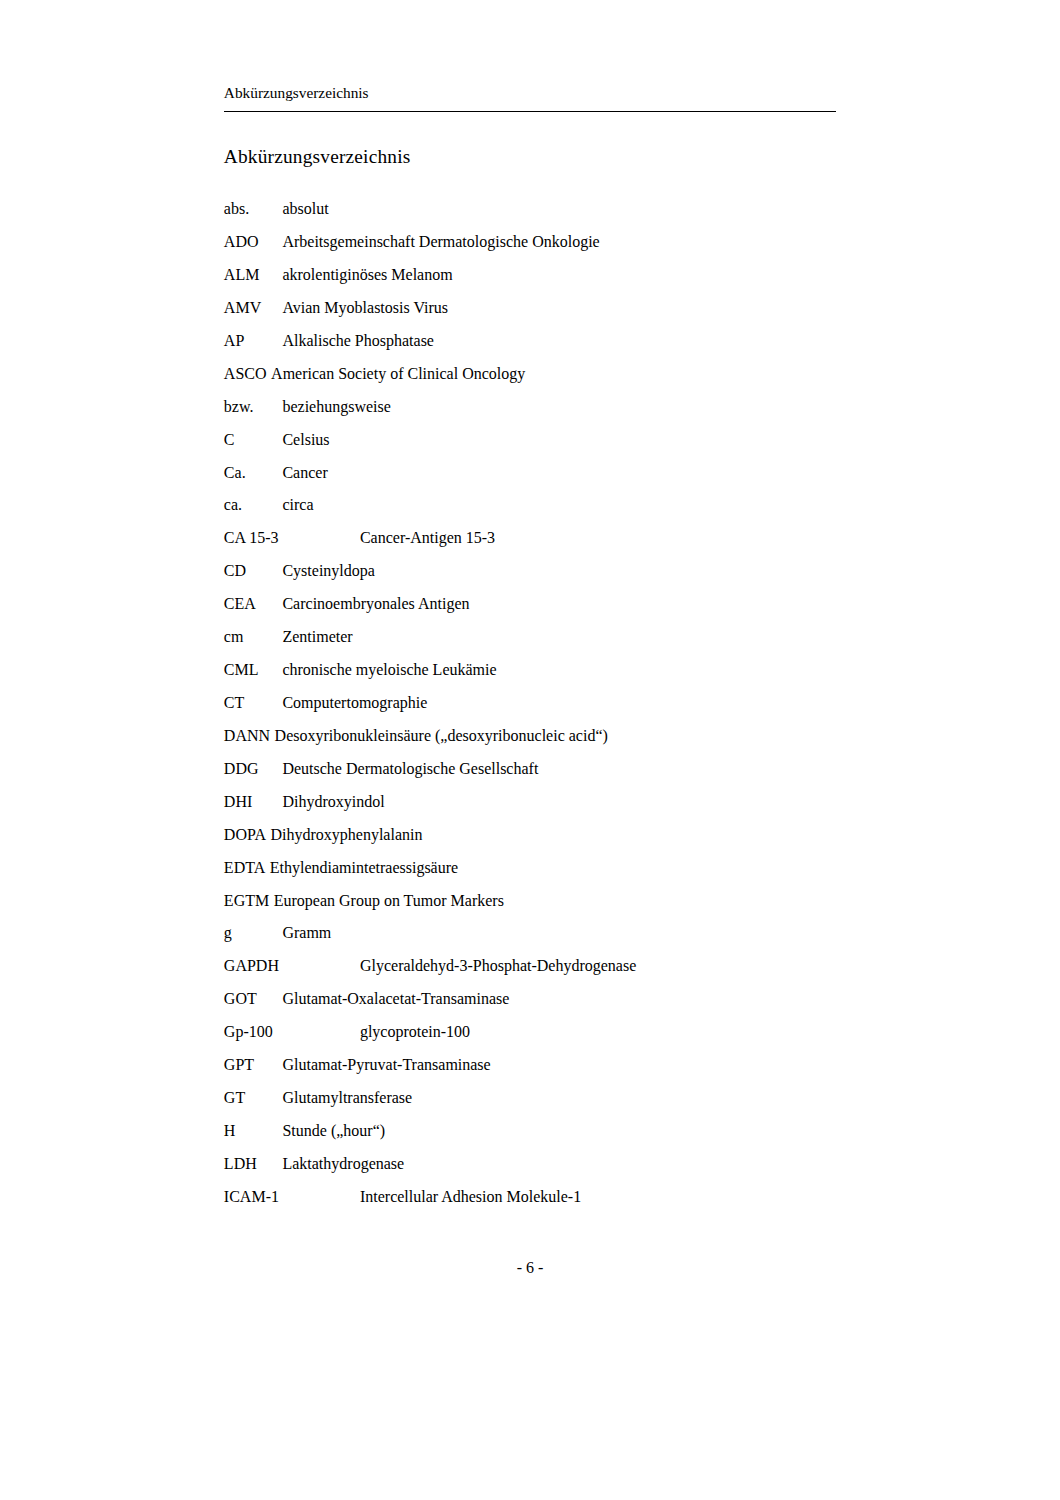Abkürzungsverzeichnis
Abkürzungsverzeichnis
abs.
absolut
ADO
Arbeitsgemeinschaft Dermatologische Onkologie
ALM
akrolentiginöses Melanom
AMV
Avian Myoblastosis Virus
AP
Alkalische Phosphatase
ASCO
American Society of Clinical Oncology
bzw.
beziehungsweise
C
Celsius
Ca.
Cancer
ca.
circa
CA 15-3
Cancer-Antigen 15-3
CD
Cysteinyldopa
CEA
Carcinoembryonales Antigen
cm
Zentimeter
CML
chronische myeloische Leukämie
CT
Computertomographie
DANN
Desoxyribonukleinsäure („desoxyribonucleic acid“)
DDG
Deutsche Dermatologische Gesellschaft
DHI
Dihydroxyindol
DOPA
Dihydroxyphenylalanin
EDTA
Ethylendiamintetraessigsäure
EGTM
European Group on Tumor Markers
g
Gramm
GAPDH
Glyceraldehyd-3-Phosphat-Dehydrogenase
GOT
Glutamat-Oxalacetat-Transaminase
Gp-100
glycoprotein-100
GPT
Glutamat-Pyruvat-Transaminase
GT
Glutamyltransferase
H
Stunde („hour“)
LDH
Laktathydrogenase
ICAM-1
Intercellular Adhesion Molekule-1
- 6 -